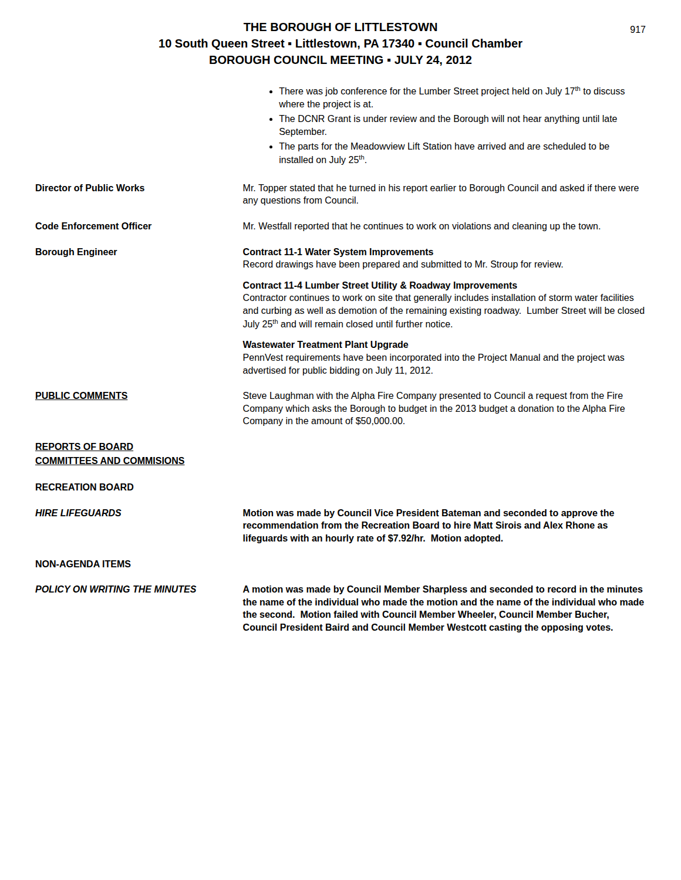917
THE BOROUGH OF LITTLESTOWN 10 South Queen Street ▪ Littlestown, PA 17340 ▪ Council Chamber BOROUGH COUNCIL MEETING ▪ JULY 24, 2012
There was job conference for the Lumber Street project held on July 17th to discuss where the project is at.
The DCNR Grant is under review and the Borough will not hear anything until late September.
The parts for the Meadowview Lift Station have arrived and are scheduled to be installed on July 25th.
Director of Public Works
Mr. Topper stated that he turned in his report earlier to Borough Council and asked if there were any questions from Council.
Code Enforcement Officer
Mr. Westfall reported that he continues to work on violations and cleaning up the town.
Borough Engineer
Contract 11-1 Water System Improvements
Record drawings have been prepared and submitted to Mr. Stroup for review.
Contract 11-4 Lumber Street Utility & Roadway Improvements
Contractor continues to work on site that generally includes installation of storm water facilities and curbing as well as demotion of the remaining existing roadway. Lumber Street will be closed July 25th and will remain closed until further notice.
Wastewater Treatment Plant Upgrade
PennVest requirements have been incorporated into the Project Manual and the project was advertised for public bidding on July 11, 2012.
PUBLIC COMMENTS
Steve Laughman with the Alpha Fire Company presented to Council a request from the Fire Company which asks the Borough to budget in the 2013 budget a donation to the Alpha Fire Company in the amount of $50,000.00.
REPORTS OF BOARD
COMMITTEES AND COMMISIONS
RECREATION BOARD
HIRE LIFEGUARDS
Motion was made by Council Vice President Bateman and seconded to approve the recommendation from the Recreation Board to hire Matt Sirois and Alex Rhone as lifeguards with an hourly rate of $7.92/hr. Motion adopted.
NON-AGENDA ITEMS
POLICY ON WRITING THE MINUTES
A motion was made by Council Member Sharpless and seconded to record in the minutes the name of the individual who made the motion and the name of the individual who made the second. Motion failed with Council Member Wheeler, Council Member Bucher, Council President Baird and Council Member Westcott casting the opposing votes.